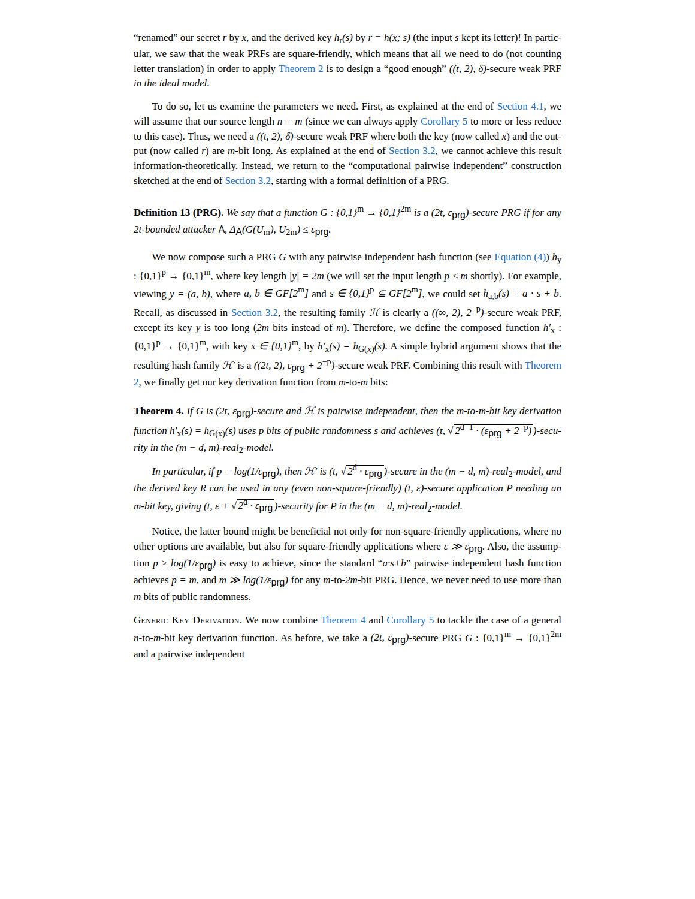“renamed” our secret r by x, and the derived key hr(s) by r = h(x; s) (the input s kept its letter)! In particular, we saw that the weak PRFs are square-friendly, which means that all we need to do (not counting letter translation) in order to apply Theorem 2 is to design a “good enough” ((t, 2), δ)-secure weak PRF in the ideal model.
To do so, let us examine the parameters we need. First, as explained at the end of Section 4.1, we will assume that our source length n = m (since we can always apply Corollary 5 to more or less reduce to this case). Thus, we need a ((t, 2), δ)-secure weak PRF where both the key (now called x) and the output (now called r) are m-bit long. As explained at the end of Section 3.2, we cannot achieve this result information-theoretically. Instead, we return to the “computational pairwise independent” construction sketched at the end of Section 3.2, starting with a formal definition of a PRG.
Definition 13 (PRG). We say that a function G : {0,1}m → {0,1}2m is a (2t, εprg)-secure PRG if for any 2t-bounded attacker A, ΔA(G(Um), U2m) ≤ εprg.
We now compose such a PRG G with any pairwise independent hash function (see Equation (4)) hy : {0,1}p → {0,1}m, where key length |y| = 2m (we will set the input length p ≤ m shortly). For example, viewing y = (a, b), where a, b ∈ GF[2m] and s ∈ {0,1}p ⊆ GF[2m], we could set ha,b(s) = a · s + b. Recall, as discussed in Section 3.2, the resulting family ℋ is clearly a ((∞, 2), 2−p)-secure weak PRF, except its key y is too long (2m bits instead of m). Therefore, we define the composed function h′x : {0,1}p → {0,1}m, with key x ∈ {0,1}m, by h′x(s) = hG(x)(s). A simple hybrid argument shows that the resulting hash family ℋ′ is a ((2t, 2), εprg + 2−p)-secure weak PRF. Combining this result with Theorem 2, we finally get our key derivation function from m-to-m bits:
Theorem 4. If G is (2t, εprg)-secure and ℋ is pairwise independent, then the m-to-m-bit key derivation function h′x(s) = hG(x)(s) uses p bits of public randomness s and achieves (t, √2d−1 · (εprg + 2−p))-security in the (m − d, m)-real2-model.
In particular, if p = log(1/εprg), then ℋ′ is (t, √2d · εprg)-secure in the (m − d, m)-real2-model, and the derived key R can be used in any (even non-square-friendly) (t, ε)-secure application P needing an m-bit key, giving (t, ε + √2d · εprg)-security for P in the (m − d, m)-real2-model.
Notice, the latter bound might be beneficial not only for non-square-friendly applications, where no other options are available, but also for square-friendly applications where ε ≫ εprg. Also, the assumption p ≥ log(1/εprg) is easy to achieve, since the standard “a·s+b” pairwise independent hash function achieves p = m, and m ≫ log(1/εprg) for any m-to-2m-bit PRG. Hence, we never need to use more than m bits of public randomness.
Generic Key Derivation. We now combine Theorem 4 and Corollary 5 to tackle the case of a general n-to-m-bit key derivation function. As before, we take a (2t, εprg)-secure PRG G : {0,1}m → {0,1}2m and a pairwise independent